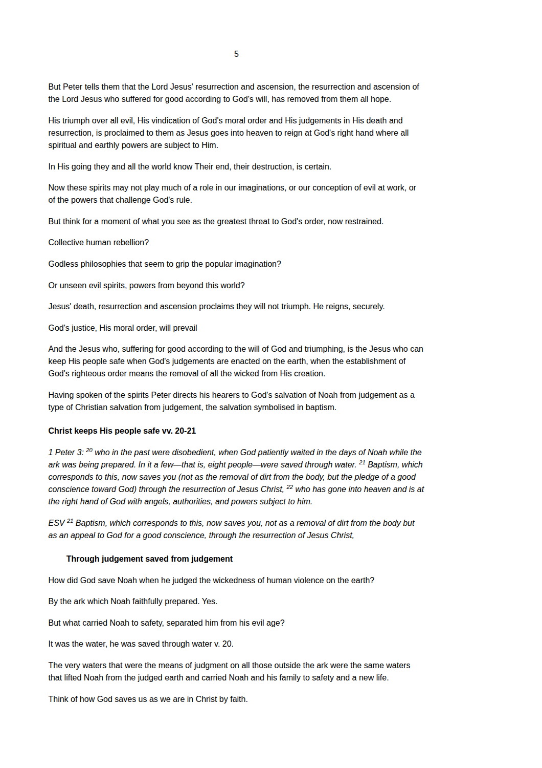5
But Peter tells them that the Lord Jesus' resurrection and ascension, the resurrection and ascension of the Lord Jesus who suffered for good according to God's will, has removed from them all hope.
His triumph over all evil, His vindication of God's moral order and His judgements in His death and resurrection, is proclaimed to them as Jesus goes into heaven to reign at God's right hand where all spiritual and earthly powers are subject to Him.
In His going they and all the world know Their end, their destruction, is certain.
Now these spirits may not play much of a role in our imaginations, or our conception of evil at work, or of the powers that challenge God's rule.
But think for a moment of what you see as the greatest threat to God's order, now restrained.
Collective human rebellion?
Godless philosophies that seem to grip the popular imagination?
Or unseen evil spirits, powers from beyond this world?
Jesus' death, resurrection and ascension proclaims they will not triumph. He reigns, securely.
God's justice, His moral order, will prevail
And the Jesus who, suffering for good according to the will of God and triumphing, is the Jesus who can keep His people safe when God's judgements are enacted on the earth, when the establishment of God's righteous order means the removal of all the wicked from His creation.
Having spoken of the spirits Peter directs his hearers to God's salvation of Noah from judgement as a type of Christian salvation from judgement, the salvation symbolised in baptism.
Christ keeps His people safe vv. 20-21
1 Peter 3: 20 who in the past were disobedient, when God patiently waited in the days of Noah while the ark was being prepared. In it a few—that is, eight people—were saved through water. 21 Baptism, which corresponds to this, now saves you (not as the removal of dirt from the body, but the pledge of a good conscience toward God) through the resurrection of Jesus Christ, 22 who has gone into heaven and is at the right hand of God with angels, authorities, and powers subject to him.
ESV 21 Baptism, which corresponds to this, now saves you, not as a removal of dirt from the body but as an appeal to God for a good conscience, through the resurrection of Jesus Christ,
Through judgement saved from judgement
How did God save Noah when he judged the wickedness of human violence on the earth?
By the ark which Noah faithfully prepared. Yes.
But what carried Noah to safety, separated him from his evil age?
It was the water, he was saved through water v. 20.
The very waters that were the means of judgment on all those outside the ark were the same waters that lifted Noah from the judged earth and carried Noah and his family to safety and a new life.
Think of how God saves us as we are in Christ by faith.